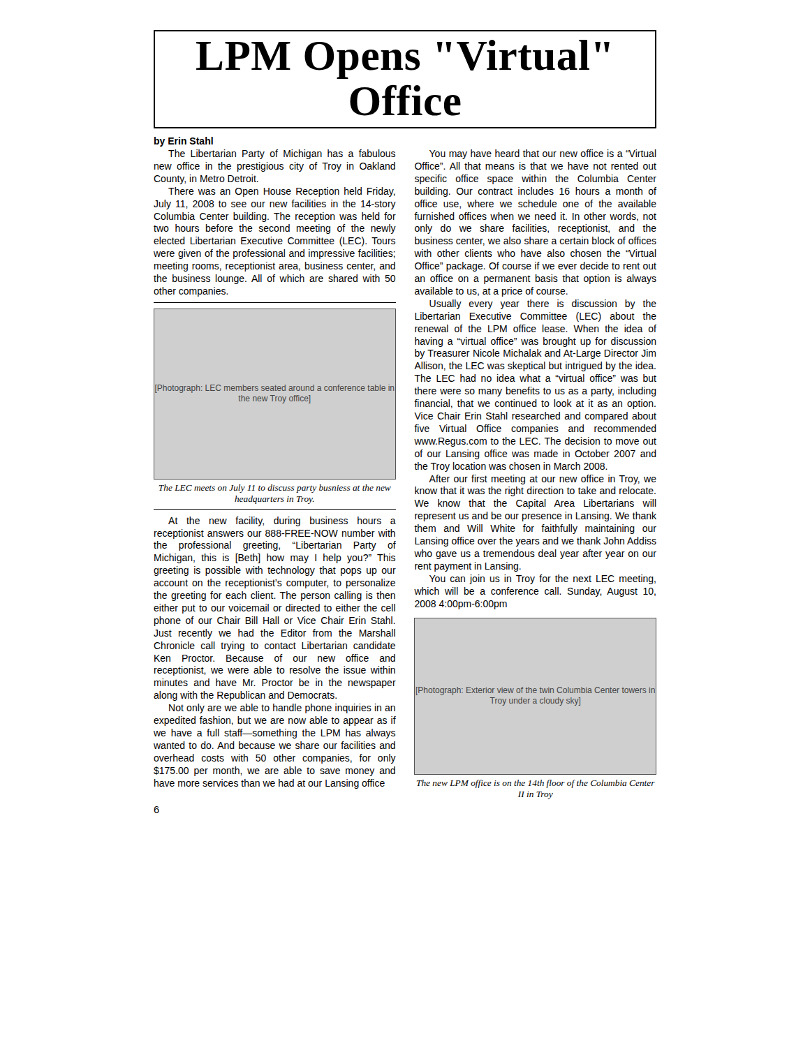LPM Opens "Virtual" Office
by Erin Stahl
The Libertarian Party of Michigan has a fabulous new office in the prestigious city of Troy in Oakland County, in Metro Detroit.
There was an Open House Reception held Friday, July 11, 2008 to see our new facilities in the 14-story Columbia Center building. The reception was held for two hours before the second meeting of the newly elected Libertarian Executive Committee (LEC). Tours were given of the professional and impressive facilities; meeting rooms, receptionist area, business center, and the business lounge. All of which are shared with 50 other companies.
[Photograph: LEC members seated around a conference table in the new Troy office]
The LEC meets on July 11 to discuss party busniess at the new headquarters in Troy.
At the new facility, during business hours a receptionist answers our 888-FREE-NOW number with the professional greeting, “Libertarian Party of Michigan, this is [Beth] how may I help you?” This greeting is possible with technology that pops up our account on the receptionist’s computer, to personalize the greeting for each client. The person calling is then either put to our voicemail or directed to either the cell phone of our Chair Bill Hall or Vice Chair Erin Stahl. Just recently we had the Editor from the Marshall Chronicle call trying to contact Libertarian candidate Ken Proctor. Because of our new office and receptionist, we were able to resolve the issue within minutes and have Mr. Proctor be in the newspaper along with the Republican and Democrats.
Not only are we able to handle phone inquiries in an expedited fashion, but we are now able to appear as if we have a full staff—something the LPM has always wanted to do. And because we share our facilities and overhead costs with 50 other companies, for only $175.00 per month, we are able to save money and have more services than we had at our Lansing office
You may have heard that our new office is a “Virtual Office”. All that means is that we have not rented out specific office space within the Columbia Center building. Our contract includes 16 hours a month of office use, where we schedule one of the available furnished offices when we need it. In other words, not only do we share facilities, receptionist, and the business center, we also share a certain block of offices with other clients who have also chosen the “Virtual Office” package. Of course if we ever decide to rent out an office on a permanent basis that option is always available to us, at a price of course.
Usually every year there is discussion by the Libertarian Executive Committee (LEC) about the renewal of the LPM office lease. When the idea of having a “virtual office” was brought up for discussion by Treasurer Nicole Michalak and At-Large Director Jim Allison, the LEC was skeptical but intrigued by the idea. The LEC had no idea what a “virtual office” was but there were so many benefits to us as a party, including financial, that we continued to look at it as an option. Vice Chair Erin Stahl researched and compared about five Virtual Office companies and recommended www.Regus.com to the LEC. The decision to move out of our Lansing office was made in October 2007 and the Troy location was chosen in March 2008.
After our first meeting at our new office in Troy, we know that it was the right direction to take and relocate. We know that the Capital Area Libertarians will represent us and be our presence in Lansing. We thank them and Will White for faithfully maintaining our Lansing office over the years and we thank John Addiss who gave us a tremendous deal year after year on our rent payment in Lansing.
You can join us in Troy for the next LEC meeting, which will be a conference call. Sunday, August 10, 2008 4:00pm-6:00pm
[Photograph: Exterior view of the twin Columbia Center towers in Troy under a cloudy sky]
The new LPM office is on the 14th floor of the Columbia Center II in Troy
6